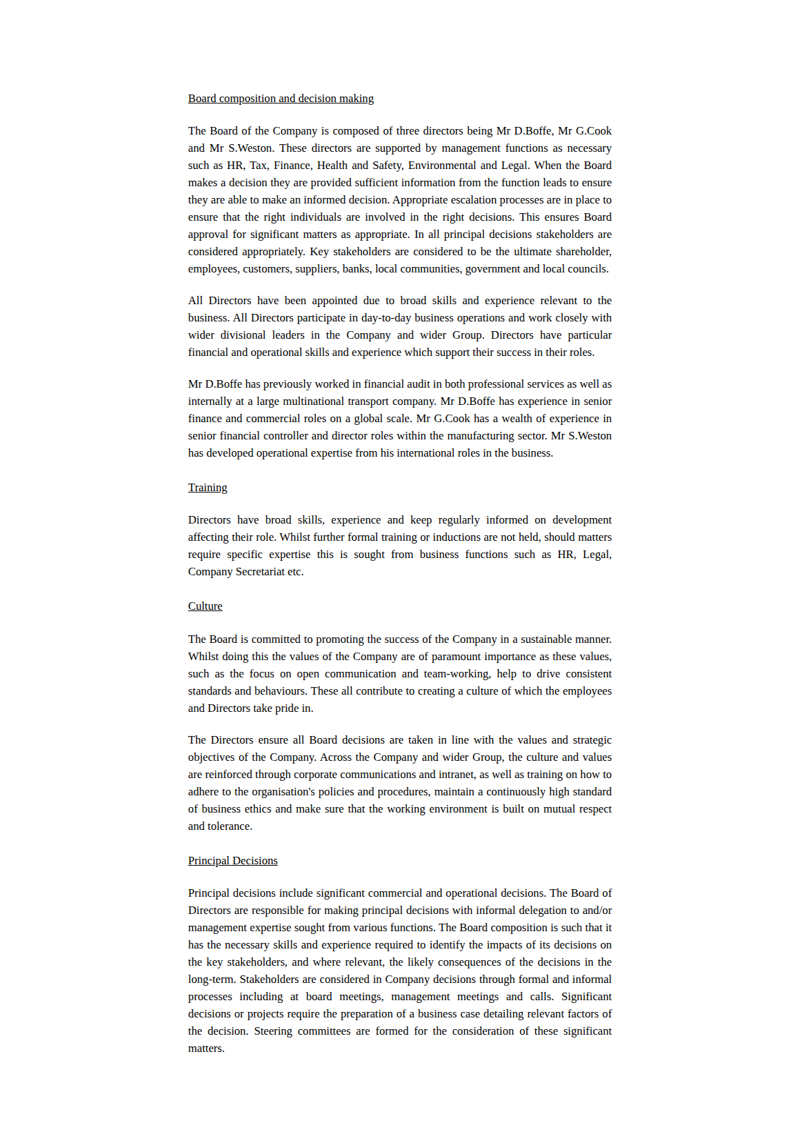Board composition and decision making
The Board of the Company is composed of three directors being Mr D.Boffe, Mr G.Cook and Mr S.Weston. These directors are supported by management functions as necessary such as HR, Tax, Finance, Health and Safety, Environmental and Legal. When the Board makes a decision they are provided sufficient information from the function leads to ensure they are able to make an informed decision. Appropriate escalation processes are in place to ensure that the right individuals are involved in the right decisions. This ensures Board approval for significant matters as appropriate. In all principal decisions stakeholders are considered appropriately. Key stakeholders are considered to be the ultimate shareholder, employees, customers, suppliers, banks, local communities, government and local councils.
All Directors have been appointed due to broad skills and experience relevant to the business. All Directors participate in day-to-day business operations and work closely with wider divisional leaders in the Company and wider Group. Directors have particular financial and operational skills and experience which support their success in their roles.
Mr D.Boffe has previously worked in financial audit in both professional services as well as internally at a large multinational transport company. Mr D.Boffe has experience in senior finance and commercial roles on a global scale. Mr G.Cook has a wealth of experience in senior financial controller and director roles within the manufacturing sector. Mr S.Weston has developed operational expertise from his international roles in the business.
Training
Directors have broad skills, experience and keep regularly informed on development affecting their role. Whilst further formal training or inductions are not held, should matters require specific expertise this is sought from business functions such as HR, Legal, Company Secretariat etc.
Culture
The Board is committed to promoting the success of the Company in a sustainable manner. Whilst doing this the values of the Company are of paramount importance as these values, such as the focus on open communication and team-working, help to drive consistent standards and behaviours. These all contribute to creating a culture of which the employees and Directors take pride in.
The Directors ensure all Board decisions are taken in line with the values and strategic objectives of the Company. Across the Company and wider Group, the culture and values are reinforced through corporate communications and intranet, as well as training on how to adhere to the organisation's policies and procedures, maintain a continuously high standard of business ethics and make sure that the working environment is built on mutual respect and tolerance.
Principal Decisions
Principal decisions include significant commercial and operational decisions. The Board of Directors are responsible for making principal decisions with informal delegation to and/or management expertise sought from various functions. The Board composition is such that it has the necessary skills and experience required to identify the impacts of its decisions on the key stakeholders, and where relevant, the likely consequences of the decisions in the long-term. Stakeholders are considered in Company decisions through formal and informal processes including at board meetings, management meetings and calls. Significant decisions or projects require the preparation of a business case detailing relevant factors of the decision. Steering committees are formed for the consideration of these significant matters.